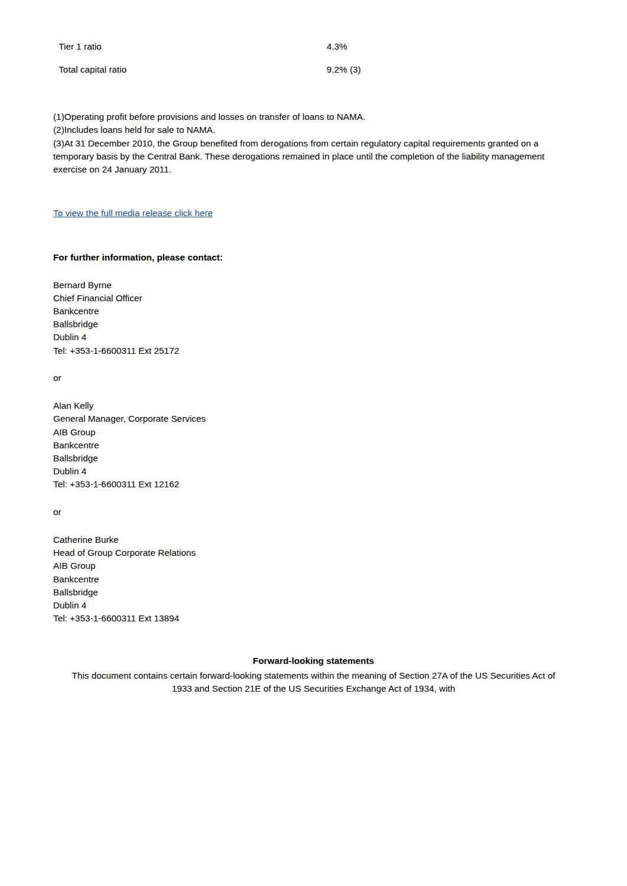| Tier 1 ratio | 4.3% |
| Total capital ratio | 9.2% (3) |
(1)Operating profit before provisions and losses on transfer of loans to NAMA.
(2)Includes loans held for sale to NAMA.
(3)At 31 December 2010, the Group benefited from derogations from certain regulatory capital requirements granted on a temporary basis by the Central Bank. These derogations remained in place until the completion of the liability management exercise on 24 January 2011.
To view the full media release click here
For further information, please contact:
Bernard Byrne
Chief Financial Officer
Bankcentre
Ballsbridge
Dublin 4
Tel: +353-1-6600311 Ext 25172
or
Alan Kelly
General Manager, Corporate Services
AIB Group
Bankcentre
Ballsbridge
Dublin 4
Tel: +353-1-6600311 Ext 12162
or
Catherine Burke
Head of Group Corporate Relations
AIB Group
Bankcentre
Ballsbridge
Dublin 4
Tel: +353-1-6600311 Ext 13894
Forward-looking statements
This document contains certain forward-looking statements within the meaning of Section 27A of the US Securities Act of 1933 and Section 21E of the US Securities Exchange Act of 1934, with